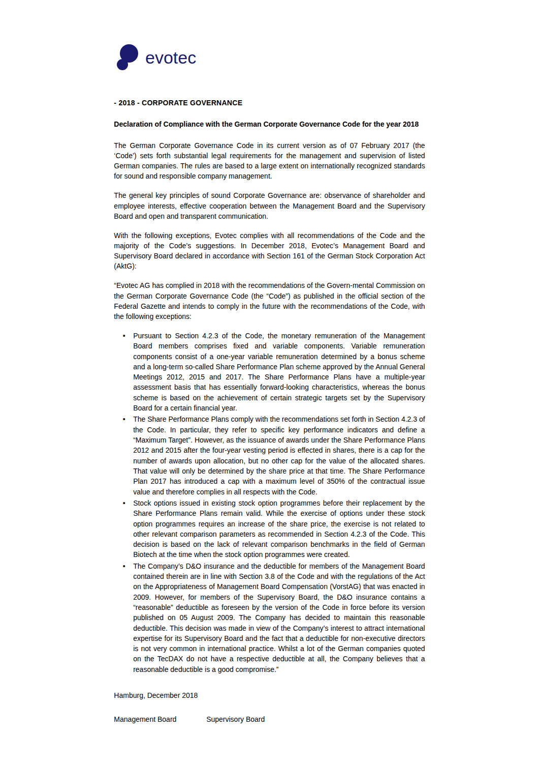evotec
- 2018 - CORPORATE GOVERNANCE
Declaration of Compliance with the German Corporate Governance Code for the year 2018
The German Corporate Governance Code in its current version as of 07 February 2017 (the ‘Code’) sets forth substantial legal requirements for the management and supervision of listed German companies. The rules are based to a large extent on internationally recognized standards for sound and responsible company management.
The general key principles of sound Corporate Governance are: observance of shareholder and employee interests, effective cooperation between the Management Board and the Supervisory Board and open and transparent communication.
With the following exceptions, Evotec complies with all recommendations of the Code and the majority of the Code’s suggestions. In December 2018, Evotec’s Management Board and Supervisory Board declared in accordance with Section 161 of the German Stock Corporation Act (AktG):
“Evotec AG has complied in 2018 with the recommendations of the Govern-mental Commission on the German Corporate Governance Code (the “Code”) as published in the official section of the Federal Gazette and intends to comply in the future with the recommendations of the Code, with the following exceptions:
Pursuant to Section 4.2.3 of the Code, the monetary remuneration of the Management Board members comprises fixed and variable components. Variable remuneration components consist of a one-year variable remuneration determined by a bonus scheme and a long-term so-called Share Performance Plan scheme approved by the Annual General Meetings 2012, 2015 and 2017. The Share Performance Plans have a multiple-year assessment basis that has essentially forward-looking characteristics, whereas the bonus scheme is based on the achievement of certain strategic targets set by the Supervisory Board for a certain financial year.
The Share Performance Plans comply with the recommendations set forth in Section 4.2.3 of the Code. In particular, they refer to specific key performance indicators and define a “Maximum Target”. However, as the issuance of awards under the Share Performance Plans 2012 and 2015 after the four-year vesting period is effected in shares, there is a cap for the number of awards upon allocation, but no other cap for the value of the allocated shares. That value will only be determined by the share price at that time. The Share Performance Plan 2017 has introduced a cap with a maximum level of 350% of the contractual issue value and therefore complies in all respects with the Code.
Stock options issued in existing stock option programmes before their replacement by the Share Performance Plans remain valid. While the exercise of options under these stock option programmes requires an increase of the share price, the exercise is not related to other relevant comparison parameters as recommended in Section 4.2.3 of the Code. This decision is based on the lack of relevant comparison benchmarks in the field of German Biotech at the time when the stock option programmes were created.
The Company’s D&O insurance and the deductible for members of the Management Board contained therein are in line with Section 3.8 of the Code and with the regulations of the Act on the Appropriateness of Management Board Compensation (VorstAG) that was enacted in 2009. However, for members of the Supervisory Board, the D&O insurance contains a “reasonable” deductible as foreseen by the version of the Code in force before its version published on 05 August 2009. The Company has decided to maintain this reasonable deductible. This decision was made in view of the Company’s interest to attract international expertise for its Supervisory Board and the fact that a deductible for non-executive directors is not very common in international practice. Whilst a lot of the German companies quoted on the TecDAX do not have a respective deductible at all, the Company believes that a reasonable deductible is a good compromise.”
Hamburg, December 2018
Management Board Supervisory Board